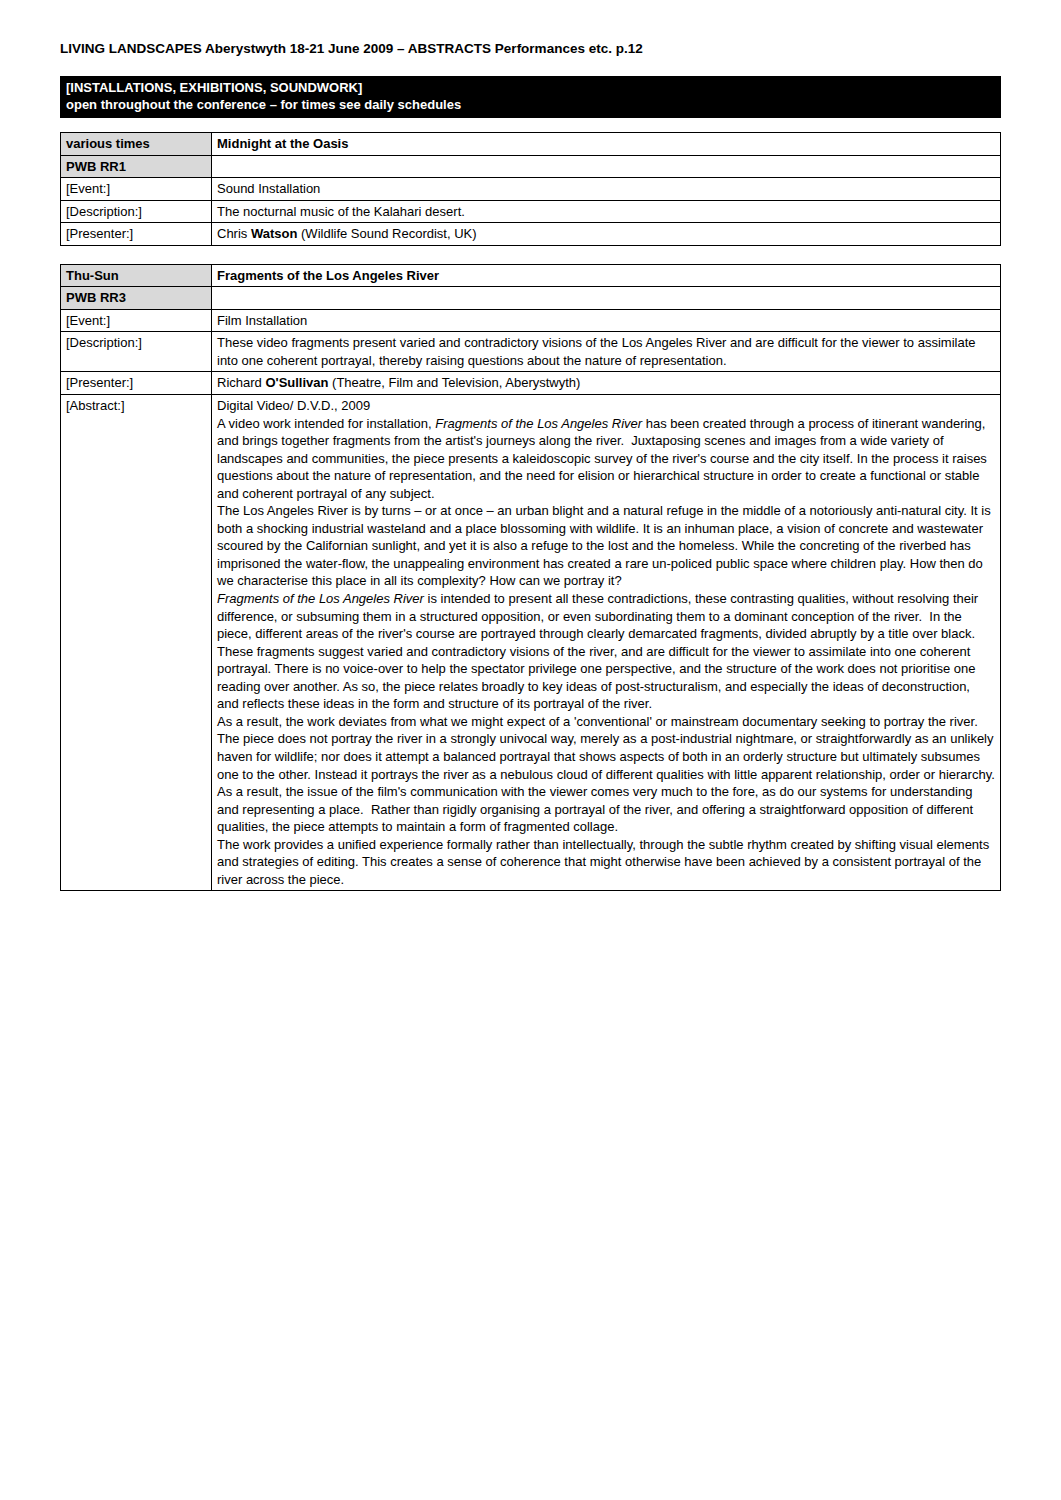LIVING LANDSCAPES Aberystwyth 18-21 June 2009 – ABSTRACTS Performances etc. p.12
[INSTALLATIONS, EXHIBITIONS, SOUNDWORK]
open throughout the conference – for times see daily schedules
| various times | Midnight at the Oasis |
| PWB RR1 | |
| [Event:] | Sound Installation |
| [Description:] | The nocturnal music of the Kalahari desert. |
| [Presenter:] | Chris Watson (Wildlife Sound Recordist, UK) |
| Thu-Sun | Fragments of the Los Angeles River |
| PWB RR3 | |
| [Event:] | Film Installation |
| [Description:] | These video fragments present varied and contradictory visions of the Los Angeles River and are difficult for the viewer to assimilate into one coherent portrayal, thereby raising questions about the nature of representation. |
| [Presenter:] | Richard O'Sullivan (Theatre, Film and Television, Aberystwyth) |
| [Abstract:] | Digital Video/ D.V.D., 2009 A video work intended for installation, Fragments of the Los Angeles River has been created through a process of itinerant wandering, and brings together fragments from the artist's journeys along the river. Juxtaposing scenes and images from a wide variety of landscapes and communities, the piece presents a kaleidoscopic survey of the river's course and the city itself. In the process it raises questions about the nature of representation, and the need for elision or hierarchical structure in order to create a functional or stable and coherent portrayal of any subject. The Los Angeles River is by turns – or at once – an urban blight and a natural refuge in the middle of a notoriously anti-natural city. It is both a shocking industrial wasteland and a place blossoming with wildlife. It is an inhuman place, a vision of concrete and wastewater scoured by the Californian sunlight, and yet it is also a refuge to the lost and the homeless. While the concreting of the riverbed has imprisoned the water-flow, the unappealing environment has created a rare un-policed public space where children play. How then do we characterise this place in all its complexity? How can we portray it? Fragments of the Los Angeles River is intended to present all these contradictions, these contrasting qualities, without resolving their difference, or subsuming them in a structured opposition, or even subordinating them to a dominant conception of the river. In the piece, different areas of the river's course are portrayed through clearly demarcated fragments, divided abruptly by a title over black. These fragments suggest varied and contradictory visions of the river, and are difficult for the viewer to assimilate into one coherent portrayal. There is no voice-over to help the spectator privilege one perspective, and the structure of the work does not prioritise one reading over another. As so, the piece relates broadly to key ideas of post-structuralism, and especially the ideas of deconstruction, and reflects these ideas in the form and structure of its portrayal of the river. As a result, the work deviates from what we might expect of a 'conventional' or mainstream documentary seeking to portray the river. The piece does not portray the river in a strongly univocal way, merely as a post-industrial nightmare, or straightforwardly as an unlikely haven for wildlife; nor does it attempt a balanced portrayal that shows aspects of both in an orderly structure but ultimately subsumes one to the other. Instead it portrays the river as a nebulous cloud of different qualities with little apparent relationship, order or hierarchy. As a result, the issue of the film's communication with the viewer comes very much to the fore, as do our systems for understanding and representing a place. Rather than rigidly organising a portrayal of the river, and offering a straightforward opposition of different qualities, the piece attempts to maintain a form of fragmented collage. The work provides a unified experience formally rather than intellectually, through the subtle rhythm created by shifting visual elements and strategies of editing. This creates a sense of coherence that might otherwise have been achieved by a consistent portrayal of the river across the piece. |